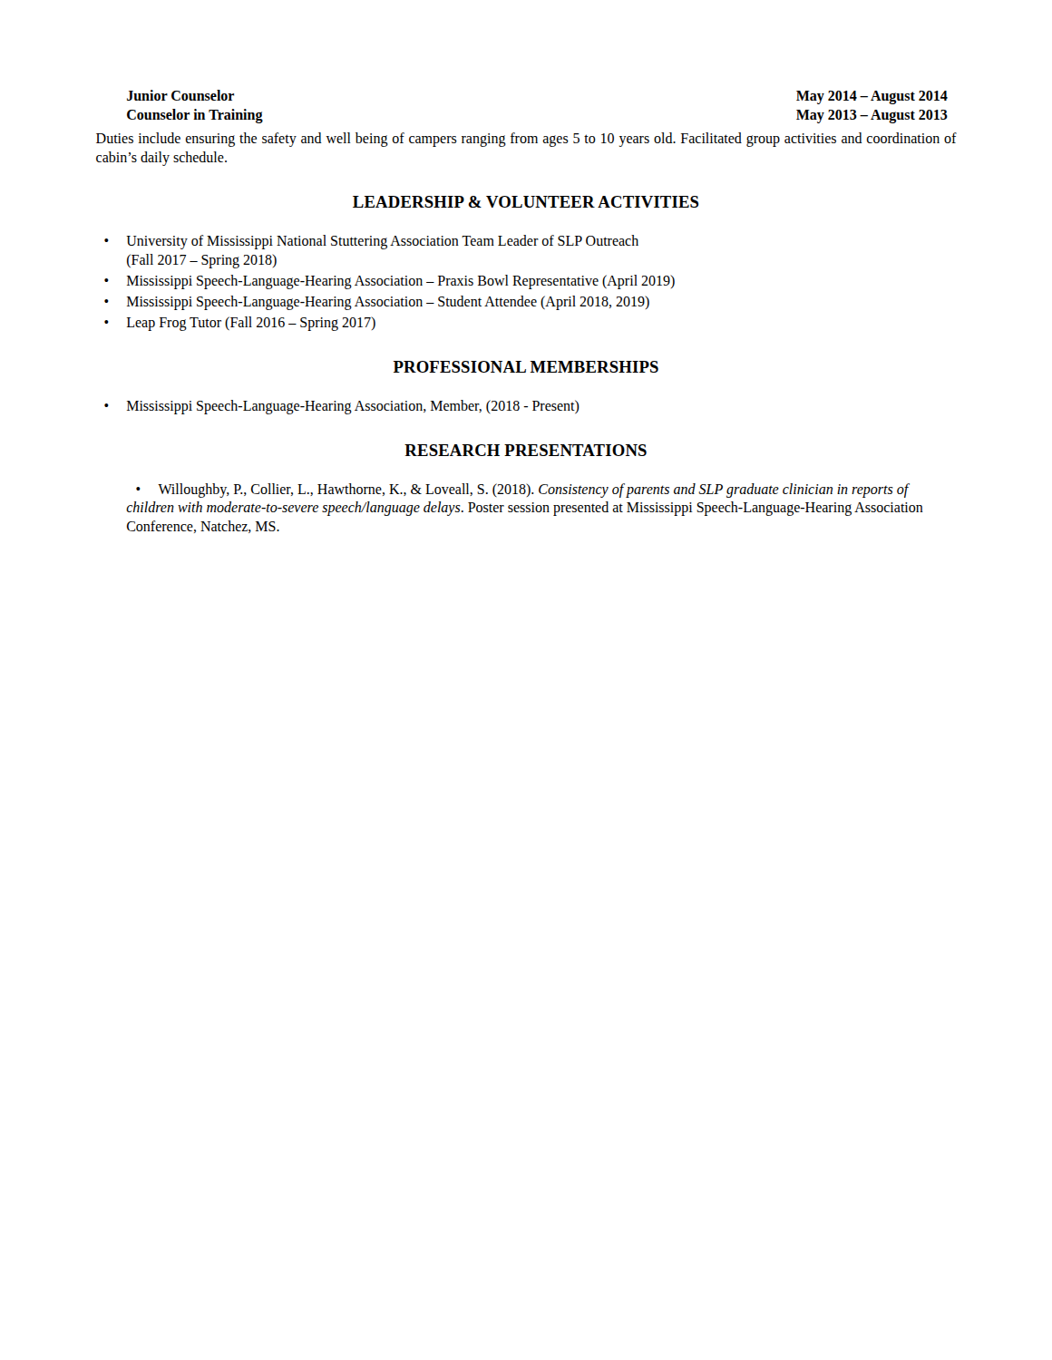Junior Counselor May 2014 – August 2014
Counselor in Training May 2013 – August 2013
Duties include ensuring the safety and well being of campers ranging from ages 5 to 10 years old. Facilitated group activities and coordination of cabin’s daily schedule.
LEADERSHIP & VOLUNTEER ACTIVITIES
University of Mississippi National Stuttering Association Team Leader of SLP Outreach
(Fall 2017 – Spring 2018)
Mississippi Speech-Language-Hearing Association – Praxis Bowl Representative (April 2019)
Mississippi Speech-Language-Hearing Association – Student Attendee (April 2018, 2019)
Leap Frog Tutor (Fall 2016 – Spring 2017)
PROFESSIONAL MEMBERSHIPS
Mississippi Speech-Language-Hearing Association, Member, (2018 - Present)
RESEARCH PRESENTATIONS
Willoughby, P., Collier, L., Hawthorne, K., & Loveall, S. (2018). Consistency of parents and SLP graduate clinician in reports of children with moderate-to-severe speech/language delays. Poster session presented at Mississippi Speech-Language-Hearing Association Conference, Natchez, MS.